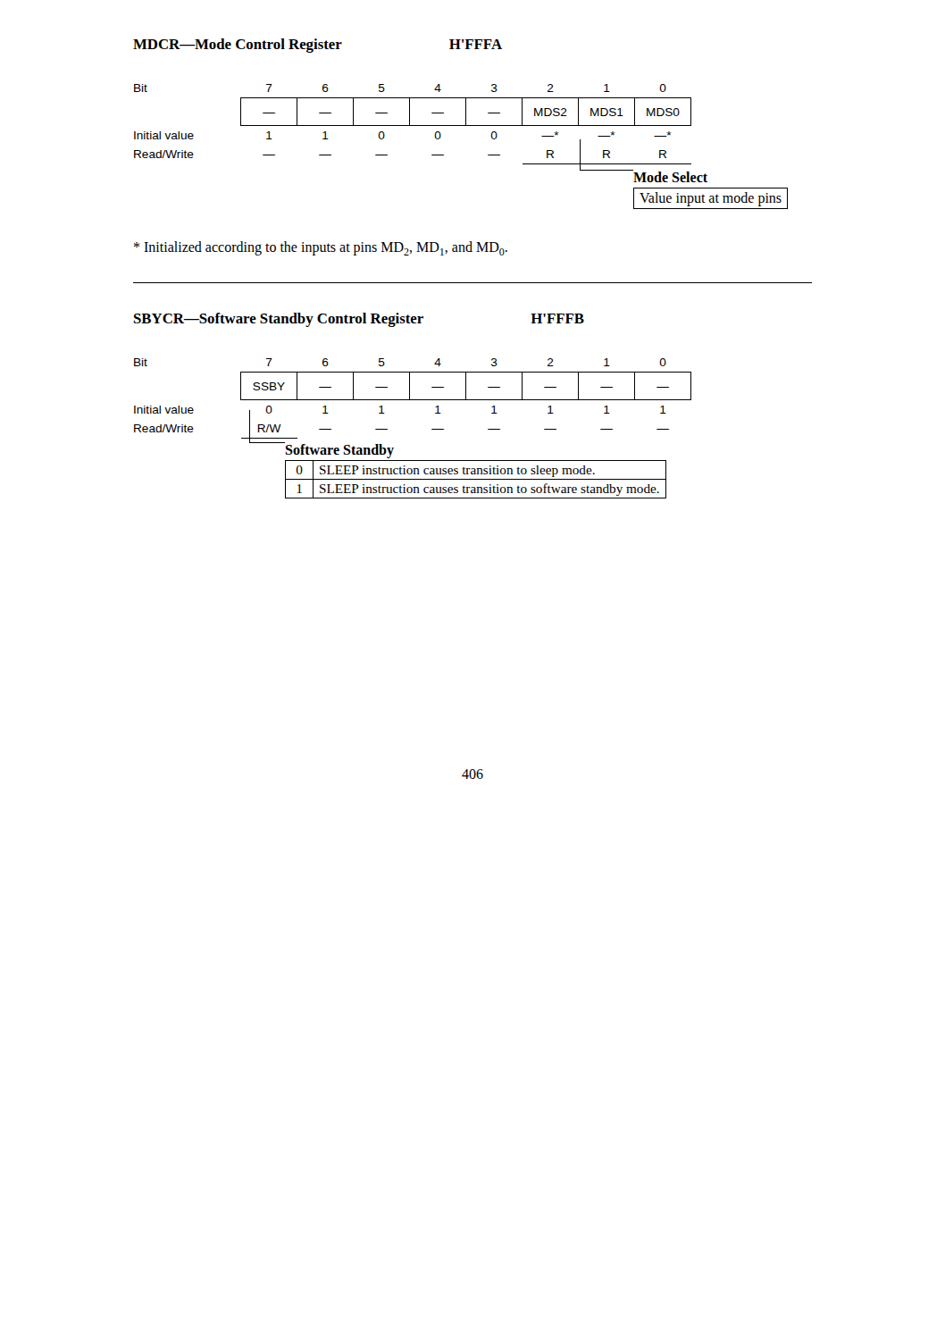MDCR—Mode Control RegisterH'FFFA
| Bit | 7 | 6 | 5 | 4 | 3 | 2 | 1 | 0 |
| | — | — | — | — | — | MDS2 | MDS1 | MDS0 |
| Initial value | 1 | 1 | 0 | 0 | 0 | —* | —* | —* |
| Read/Write | — | — | — | — | — | R | R | R |
Mode Select
Value input at mode pins
* Initialized according to the inputs at pins MD2, MD1, and MD0.
SBYCR—Software Standby Control RegisterH'FFFB
| Bit | 7 | 6 | 5 | 4 | 3 | 2 | 1 | 0 |
| | SSBY | — | — | — | — | — | — | — |
| Initial value | 0 | 1 | 1 | 1 | 1 | 1 | 1 | 1 |
| Read/Write | R/W | — | — | — | — | — | — | — |
Software Standby
| 0 | SLEEP instruction causes transition to sleep mode. |
| 1 | SLEEP instruction causes transition to software standby mode. |
406